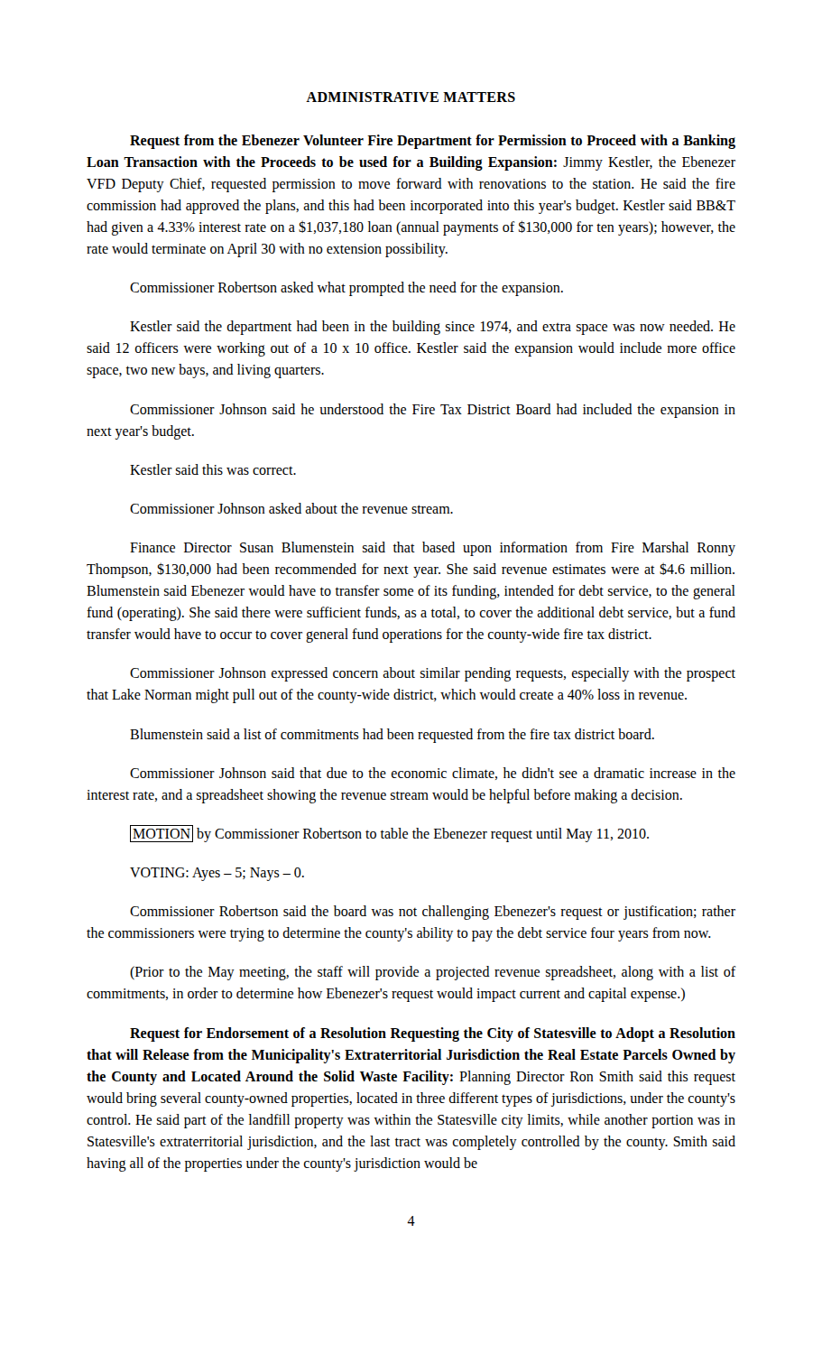ADMINISTRATIVE MATTERS
Request from the Ebenezer Volunteer Fire Department for Permission to Proceed with a Banking Loan Transaction with the Proceeds to be used for a Building Expansion: Jimmy Kestler, the Ebenezer VFD Deputy Chief, requested permission to move forward with renovations to the station. He said the fire commission had approved the plans, and this had been incorporated into this year's budget. Kestler said BB&T had given a 4.33% interest rate on a $1,037,180 loan (annual payments of $130,000 for ten years); however, the rate would terminate on April 30 with no extension possibility.
Commissioner Robertson asked what prompted the need for the expansion.
Kestler said the department had been in the building since 1974, and extra space was now needed. He said 12 officers were working out of a 10 x 10 office. Kestler said the expansion would include more office space, two new bays, and living quarters.
Commissioner Johnson said he understood the Fire Tax District Board had included the expansion in next year's budget.
Kestler said this was correct.
Commissioner Johnson asked about the revenue stream.
Finance Director Susan Blumenstein said that based upon information from Fire Marshal Ronny Thompson, $130,000 had been recommended for next year. She said revenue estimates were at $4.6 million. Blumenstein said Ebenezer would have to transfer some of its funding, intended for debt service, to the general fund (operating). She said there were sufficient funds, as a total, to cover the additional debt service, but a fund transfer would have to occur to cover general fund operations for the county-wide fire tax district.
Commissioner Johnson expressed concern about similar pending requests, especially with the prospect that Lake Norman might pull out of the county-wide district, which would create a 40% loss in revenue.
Blumenstein said a list of commitments had been requested from the fire tax district board.
Commissioner Johnson said that due to the economic climate, he didn't see a dramatic increase in the interest rate, and a spreadsheet showing the revenue stream would be helpful before making a decision.
MOTION by Commissioner Robertson to table the Ebenezer request until May 11, 2010.
VOTING: Ayes – 5; Nays – 0.
Commissioner Robertson said the board was not challenging Ebenezer's request or justification; rather the commissioners were trying to determine the county's ability to pay the debt service four years from now.
(Prior to the May meeting, the staff will provide a projected revenue spreadsheet, along with a list of commitments, in order to determine how Ebenezer's request would impact current and capital expense.)
Request for Endorsement of a Resolution Requesting the City of Statesville to Adopt a Resolution that will Release from the Municipality's Extraterritorial Jurisdiction the Real Estate Parcels Owned by the County and Located Around the Solid Waste Facility: Planning Director Ron Smith said this request would bring several county-owned properties, located in three different types of jurisdictions, under the county's control. He said part of the landfill property was within the Statesville city limits, while another portion was in Statesville's extraterritorial jurisdiction, and the last tract was completely controlled by the county. Smith said having all of the properties under the county's jurisdiction would be
4